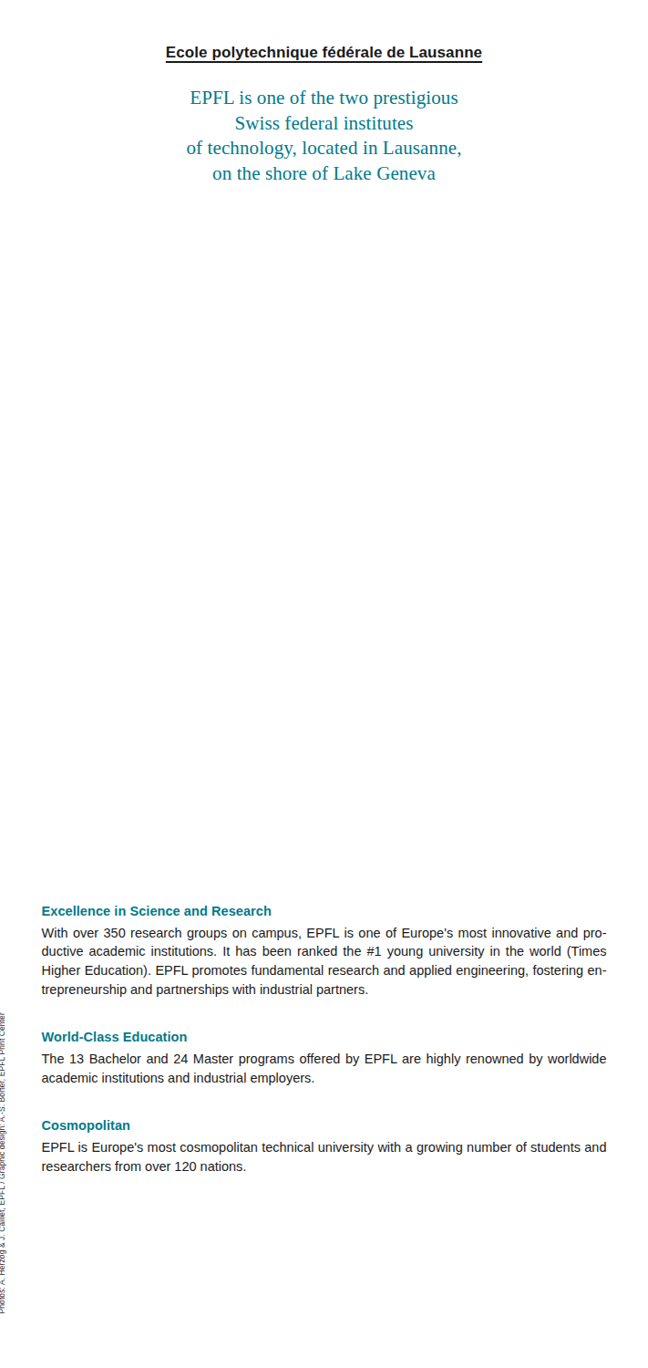Photos: A. Herzog & J. Caillet, EPFL / Graphic design: A.-S. Borter, EPFL Print Center
Ecole polytechnique fédérale de Lausanne
EPFL is one of the two prestigious
Swiss federal institutes
of technology, located in Lausanne,
on the shore of Lake Geneva
Excellence in Science and Research
With over 350 research groups on campus, EPFL is one of Europe's most innovative and productive academic institutions. It has been ranked the #1 young university in the world (Times Higher Education). EPFL promotes fundamental research and applied engineering, fostering entrepreneurship and partnerships with industrial partners.
World-Class Education
The 13 Bachelor and 24 Master programs offered by EPFL are highly renowned by worldwide academic institutions and industrial employers.
Cosmopolitan
EPFL is Europe's most cosmopolitan technical university with a growing number of students and researchers from over 120 nations.